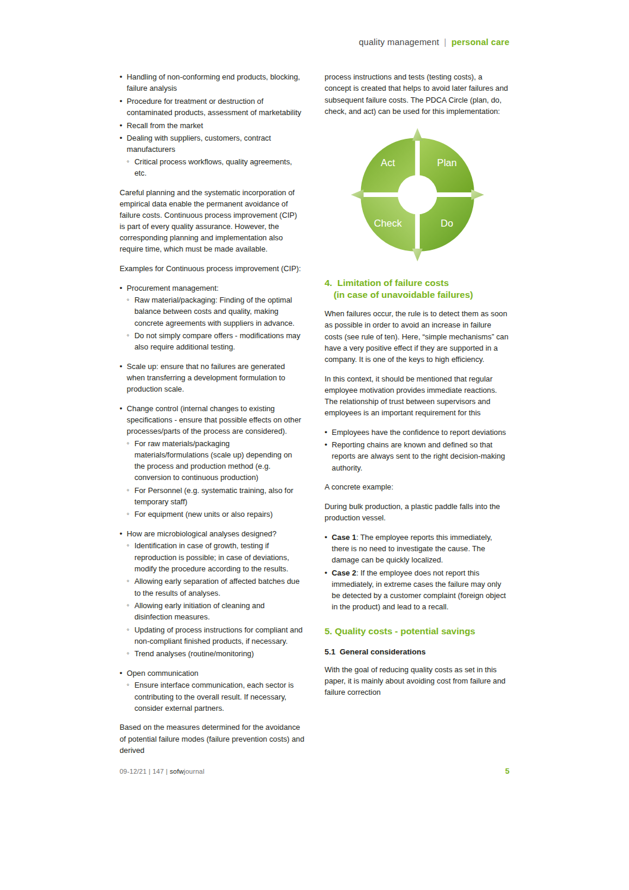quality management | personal care
Handling of non-conforming end products, blocking, failure analysis
Procedure for treatment or destruction of contaminated products, assessment of marketability
Recall from the market
Dealing with suppliers, customers, contract manufacturers
Critical process workflows, quality agreements, etc.
Careful planning and the systematic incorporation of empirical data enable the permanent avoidance of failure costs. Continuous process improvement (CIP) is part of every quality assurance. However, the corresponding planning and implementation also require time, which must be made available.
Examples for Continuous process improvement (CIP):
Procurement management:
Raw material/packaging: Finding of the optimal balance between costs and quality, making concrete agreements with suppliers in advance.
Do not simply compare offers - modifications may also require additional testing.
Scale up: ensure that no failures are generated when transferring a development formulation to production scale.
Change control (internal changes to existing specifications - ensure that possible effects on other processes/parts of the process are considered).
For raw materials/packaging materials/formulations (scale up) depending on the process and production method (e.g. conversion to continuous production)
For Personnel (e.g. systematic training, also for temporary staff)
For equipment (new units or also repairs)
How are microbiological analyses designed?
Identification in case of growth, testing if reproduction is possible; in case of deviations, modify the procedure according to the results.
Allowing early separation of affected batches due to the results of analyses.
Allowing early initiation of cleaning and disinfection measures.
Updating of process instructions for compliant and non-compliant finished products, if necessary.
Trend analyses (routine/monitoring)
Open communication
Ensure interface communication, each sector is contributing to the overall result. If necessary, consider external partners.
Based on the measures determined for the avoidance of potential failure modes (failure prevention costs) and derived
process instructions and tests (testing costs), a concept is created that helps to avoid later failures and subsequent failure costs. The PDCA Circle (plan, do, check, and act) can be used for this implementation:
Plan Do Check Act
4. Limitation of failure costs
(in case of unavoidable failures)
When failures occur, the rule is to detect them as soon as possible in order to avoid an increase in failure costs (see rule of ten). Here, “simple mechanisms” can have a very positive effect if they are supported in a company. It is one of the keys to high efficiency.
In this context, it should be mentioned that regular employee motivation provides immediate reactions. The relationship of trust between supervisors and employees is an important requirement for this
Employees have the confidence to report deviations
Reporting chains are known and defined so that reports are always sent to the right decision-making authority.
A concrete example:
During bulk production, a plastic paddle falls into the production vessel.
Case 1: The employee reports this immediately, there is no need to investigate the cause. The damage can be quickly localized.
Case 2: If the employee does not report this immediately, in extreme cases the failure may only be detected by a customer complaint (foreign object in the product) and lead to a recall.
5. Quality costs - potential savings
5.1 General considerations
With the goal of reducing quality costs as set in this paper, it is mainly about avoiding cost from failure and failure correction
09-12/21 | 147 | sofw journal
5